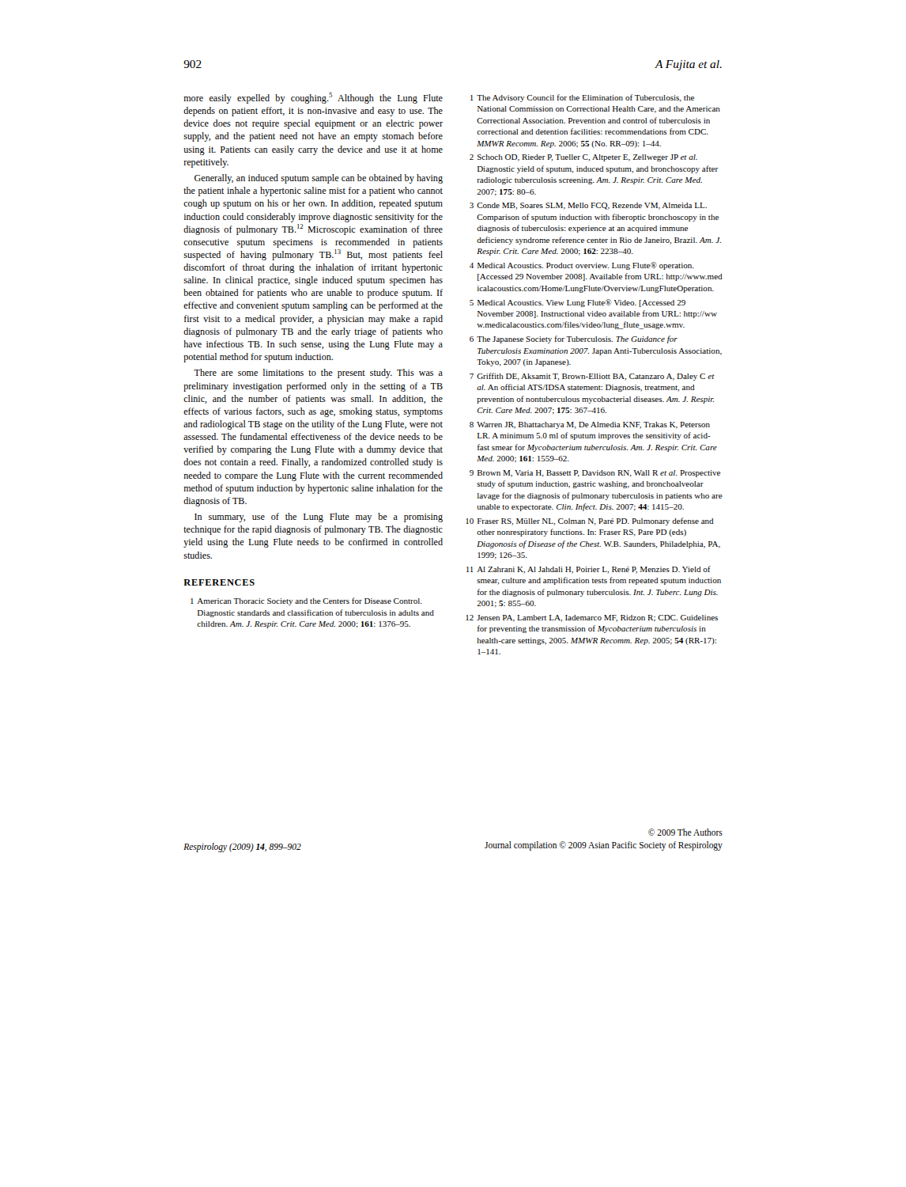902 A Fujita et al.
more easily expelled by coughing.5 Although the Lung Flute depends on patient effort, it is non-invasive and easy to use. The device does not require special equipment or an electric power supply, and the patient need not have an empty stomach before using it. Patients can easily carry the device and use it at home repetitively.
Generally, an induced sputum sample can be obtained by having the patient inhale a hypertonic saline mist for a patient who cannot cough up sputum on his or her own. In addition, repeated sputum induction could considerably improve diagnostic sensitivity for the diagnosis of pulmonary TB.12 Microscopic examination of three consecutive sputum specimens is recommended in patients suspected of having pulmonary TB.13 But, most patients feel discomfort of throat during the inhalation of irritant hypertonic saline. In clinical practice, single induced sputum specimen has been obtained for patients who are unable to produce sputum. If effective and convenient sputum sampling can be performed at the first visit to a medical provider, a physician may make a rapid diagnosis of pulmonary TB and the early triage of patients who have infectious TB. In such sense, using the Lung Flute may a potential method for sputum induction.
There are some limitations to the present study. This was a preliminary investigation performed only in the setting of a TB clinic, and the number of patients was small. In addition, the effects of various factors, such as age, smoking status, symptoms and radiological TB stage on the utility of the Lung Flute, were not assessed. The fundamental effectiveness of the device needs to be verified by comparing the Lung Flute with a dummy device that does not contain a reed. Finally, a randomized controlled study is needed to compare the Lung Flute with the current recommended method of sputum induction by hypertonic saline inhalation for the diagnosis of TB.
In summary, use of the Lung Flute may be a promising technique for the rapid diagnosis of pulmonary TB. The diagnostic yield using the Lung Flute needs to be confirmed in controlled studies.
REFERENCES
American Thoracic Society and the Centers for Disease Control. Diagnostic standards and classification of tuberculosis in adults and children. Am. J. Respir. Crit. Care Med. 2000; 161: 1376–95.
The Advisory Council for the Elimination of Tuberculosis, the National Commission on Correctional Health Care, and the American Correctional Association. Prevention and control of tuberculosis in correctional and detention facilities: recommendations from CDC. MMWR Recomm. Rep. 2006; 55 (No. RR–09): 1–44.
Schoch OD, Rieder P, Tueller C, Altpeter E, Zellweger JP et al. Diagnostic yield of sputum, induced sputum, and bronchoscopy after radiologic tuberculosis screening. Am. J. Respir. Crit. Care Med. 2007; 175: 80–6.
Conde MB, Soares SLM, Mello FCQ, Rezende VM, Almeida LL. Comparison of sputum induction with fiberoptic bronchoscopy in the diagnosis of tuberculosis: experience at an acquired immune deficiency syndrome reference center in Rio de Janeiro, Brazil. Am. J. Respir. Crit. Care Med. 2000; 162: 2238–40.
Medical Acoustics. Product overview. Lung Flute® operation. [Accessed 29 November 2008]. Available from URL: http://www.medicalacoustics.com/Home/LungFlute/Overview/LungFluteOperation.
Medical Acoustics. View Lung Flute® Video. [Accessed 29 November 2008]. Instructional video available from URL: http://www.medicalacoustics.com/files/video/lung_flute_usage.wmv.
The Japanese Society for Tuberculosis. The Guidance for Tuberculosis Examination 2007. Japan Anti-Tuberculosis Association, Tokyo, 2007 (in Japanese).
Griffith DE, Aksamit T, Brown-Elliott BA, Catanzaro A, Daley C et al. An official ATS/IDSA statement: Diagnosis, treatment, and prevention of nontuberculous mycobacterial diseases. Am. J. Respir. Crit. Care Med. 2007; 175: 367–416.
Warren JR, Bhattacharya M, De Almedia KNF, Trakas K, Peterson LR. A minimum 5.0 ml of sputum improves the sensitivity of acid-fast smear for Mycobacterium tuberculosis. Am. J. Respir. Crit. Care Med. 2000; 161: 1559–62.
Brown M, Varia H, Bassett P, Davidson RN, Wall R et al. Prospective study of sputum induction, gastric washing, and bronchoalveolar lavage for the diagnosis of pulmonary tuberculosis in patients who are unable to expectorate. Clin. Infect. Dis. 2007; 44: 1415–20.
Fraser RS, Müller NL, Colman N, Paré PD. Pulmonary defense and other nonrespiratory functions. In: Fraser RS, Pare PD (eds) Diagonosis of Disease of the Chest. W.B. Saunders, Philadelphia, PA, 1999; 126–35.
Al Zahrani K, Al Jahdali H, Poirier L, René P, Menzies D. Yield of smear, culture and amplification tests from repeated sputum induction for the diagnosis of pulmonary tuberculosis. Int. J. Tuberc. Lung Dis. 2001; 5: 855–60.
Jensen PA, Lambert LA, Iademarco MF, Ridzon R; CDC. Guidelines for preventing the transmission of Mycobacterium tuberculosis in health-care settings, 2005. MMWR Recomm. Rep. 2005; 54 (RR-17): 1–141.
Respirology (2009) 14, 899–902
© 2009 The Authors
Journal compilation © 2009 Asian Pacific Society of Respirology